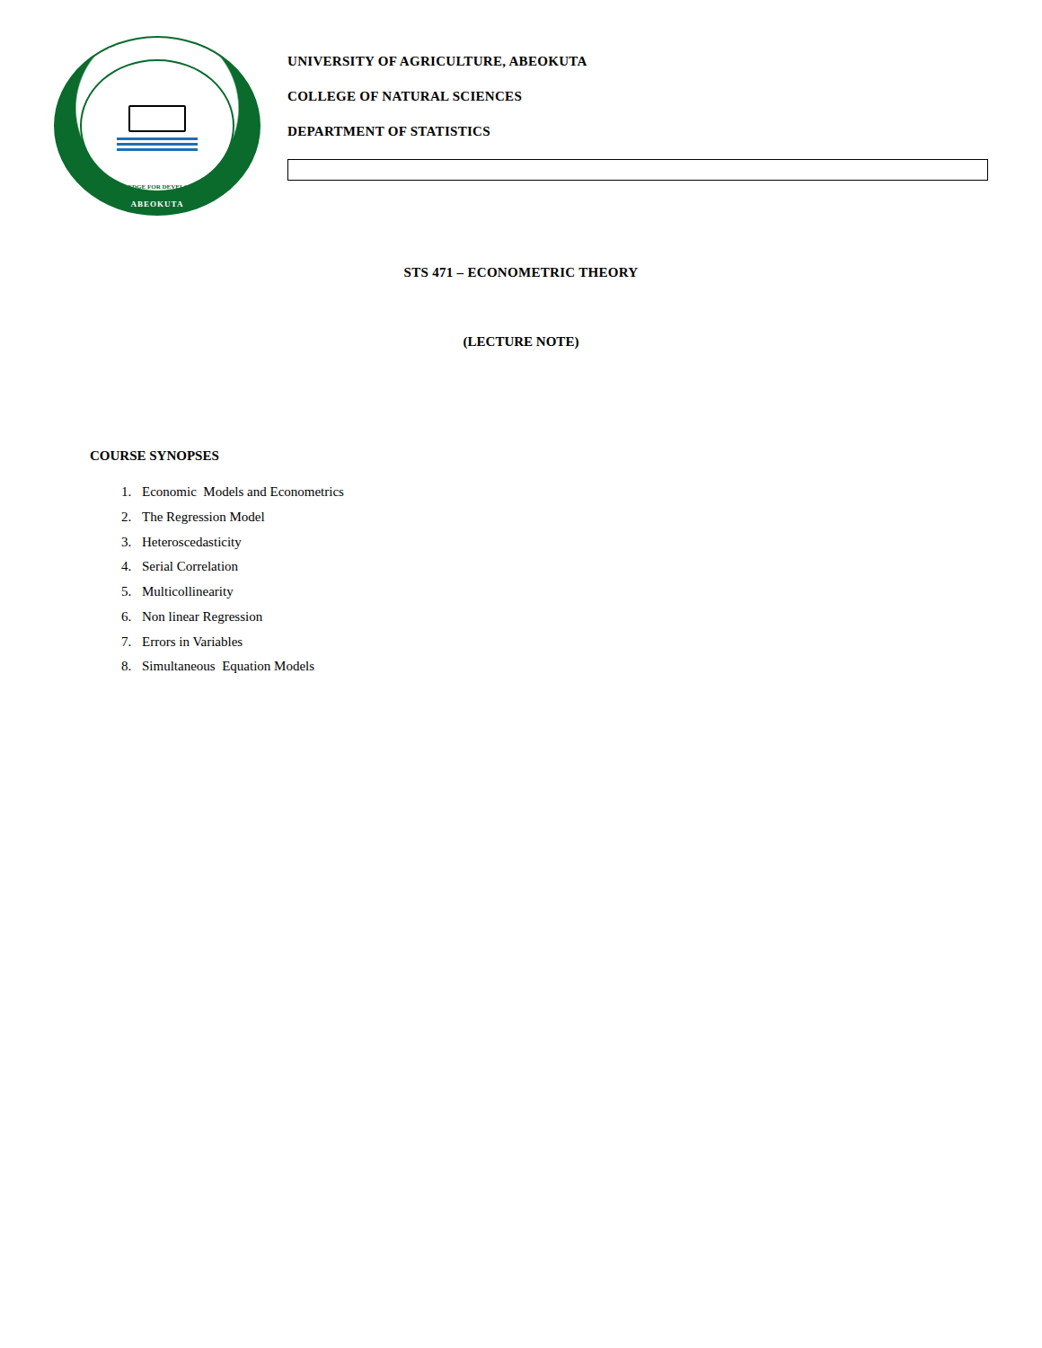UNIVERSITY OF AGRICULTURE
KNOWLEDGE FOR DEVELOPMENT
ABEOKUTA
UNIVERSITY OF AGRICULTURE, ABEOKUTA
COLLEGE OF NATURAL SCIENCES
DEPARTMENT OF STATISTICS
STS 471 – ECONOMETRIC THEORY
(LECTURE NOTE)
COURSE SYNOPSES
Economic Models and Econometrics
The Regression Model
Heteroscedasticity
Serial Correlation
Multicollinearity
Non linear Regression
Errors in Variables
Simultaneous Equation Models